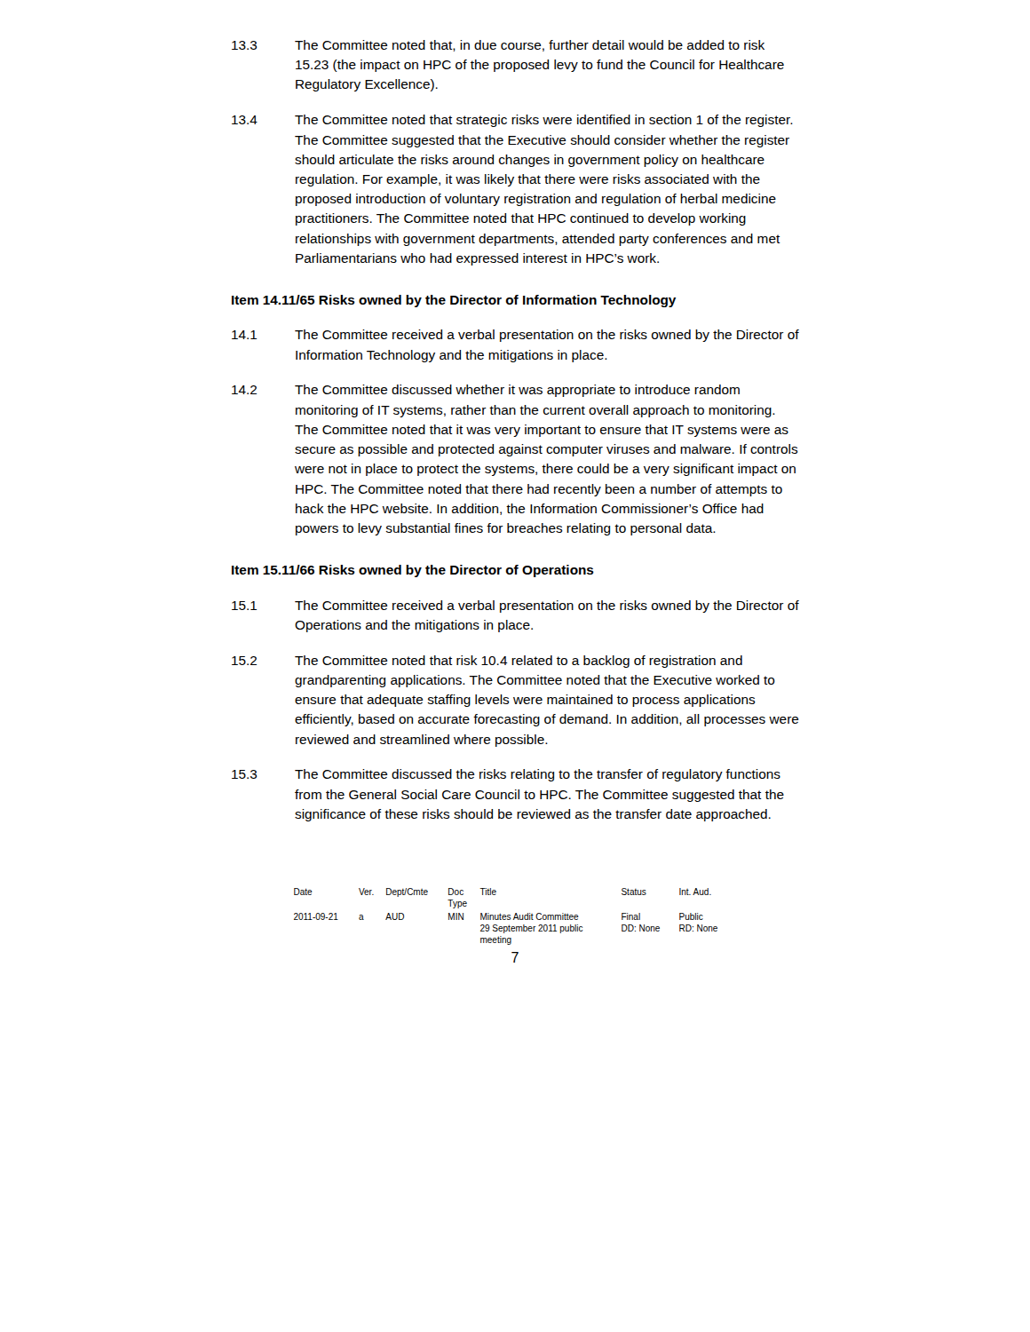13.3
The Committee noted that, in due course, further detail would be added to risk 15.23 (the impact on HPC of the proposed levy to fund the Council for Healthcare Regulatory Excellence).
13.4
The Committee noted that strategic risks were identified in section 1 of the register. The Committee suggested that the Executive should consider whether the register should articulate the risks around changes in government policy on healthcare regulation. For example, it was likely that there were risks associated with the proposed introduction of voluntary registration and regulation of herbal medicine practitioners. The Committee noted that HPC continued to develop working relationships with government departments, attended party conferences and met Parliamentarians who had expressed interest in HPC’s work.
Item 14.11/65 Risks owned by the Director of Information Technology
14.1
The Committee received a verbal presentation on the risks owned by the Director of Information Technology and the mitigations in place.
14.2
The Committee discussed whether it was appropriate to introduce random monitoring of IT systems, rather than the current overall approach to monitoring. The Committee noted that it was very important to ensure that IT systems were as secure as possible and protected against computer viruses and malware. If controls were not in place to protect the systems, there could be a very significant impact on HPC. The Committee noted that there had recently been a number of attempts to hack the HPC website. In addition, the Information Commissioner’s Office had powers to levy substantial fines for breaches relating to personal data.
Item 15.11/66 Risks owned by the Director of Operations
15.1
The Committee received a verbal presentation on the risks owned by the Director of Operations and the mitigations in place.
15.2
The Committee noted that risk 10.4 related to a backlog of registration and grandparenting applications. The Committee noted that the Executive worked to ensure that adequate staffing levels were maintained to process applications efficiently, based on accurate forecasting of demand. In addition, all processes were reviewed and streamlined where possible.
15.3
The Committee discussed the risks relating to the transfer of regulatory functions from the General Social Care Council to HPC. The Committee suggested that the significance of these risks should be reviewed as the transfer date approached.
| Date | Ver. | Dept/Cmte | Doc Type | Title | Status | Int. Aud. |
| 2011-09-21 | a | AUD | MIN | Minutes Audit Committee 29 September 2011 public meeting | Final DD: None | Public RD: None |
7